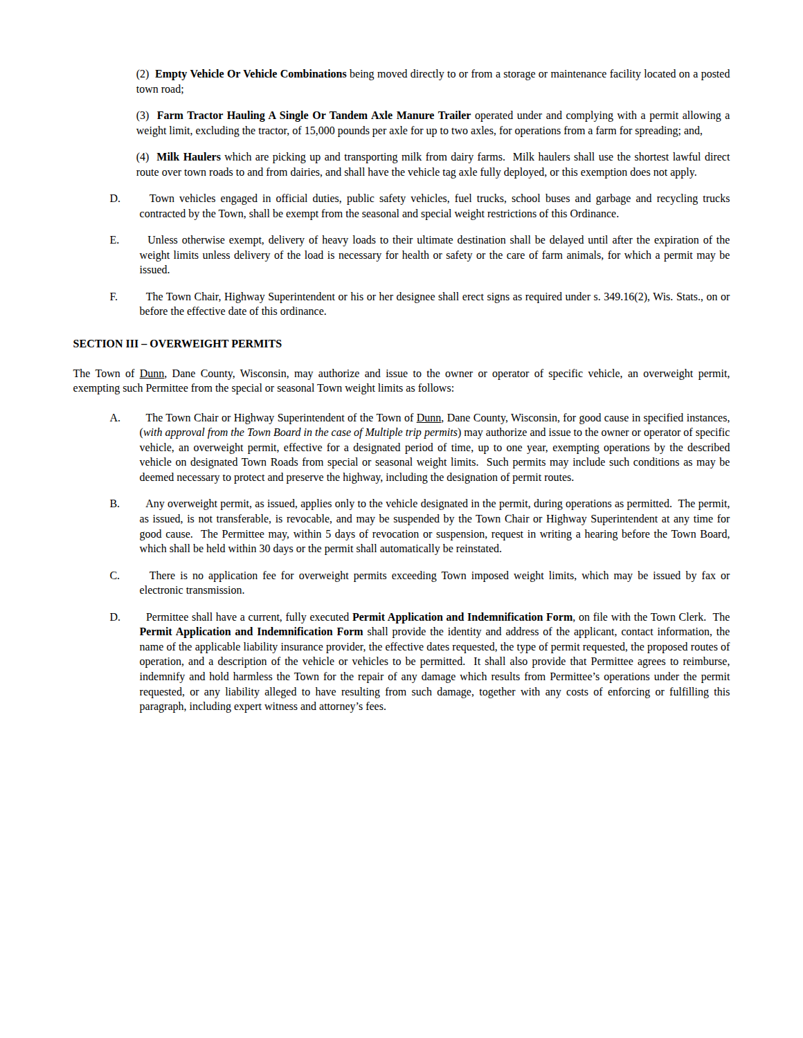(2) Empty Vehicle Or Vehicle Combinations being moved directly to or from a storage or maintenance facility located on a posted town road;
(3) Farm Tractor Hauling A Single Or Tandem Axle Manure Trailer operated under and complying with a permit allowing a weight limit, excluding the tractor, of 15,000 pounds per axle for up to two axles, for operations from a farm for spreading; and,
(4) Milk Haulers which are picking up and transporting milk from dairy farms. Milk haulers shall use the shortest lawful direct route over town roads to and from dairies, and shall have the vehicle tag axle fully deployed, or this exemption does not apply.
D. Town vehicles engaged in official duties, public safety vehicles, fuel trucks, school buses and garbage and recycling trucks contracted by the Town, shall be exempt from the seasonal and special weight restrictions of this Ordinance.
E. Unless otherwise exempt, delivery of heavy loads to their ultimate destination shall be delayed until after the expiration of the weight limits unless delivery of the load is necessary for health or safety or the care of farm animals, for which a permit may be issued.
F. The Town Chair, Highway Superintendent or his or her designee shall erect signs as required under s. 349.16(2), Wis. Stats., on or before the effective date of this ordinance.
SECTION III – OVERWEIGHT PERMITS
The Town of Dunn, Dane County, Wisconsin, may authorize and issue to the owner or operator of specific vehicle, an overweight permit, exempting such Permittee from the special or seasonal Town weight limits as follows:
A. The Town Chair or Highway Superintendent of the Town of Dunn, Dane County, Wisconsin, for good cause in specified instances, (with approval from the Town Board in the case of Multiple trip permits) may authorize and issue to the owner or operator of specific vehicle, an overweight permit, effective for a designated period of time, up to one year, exempting operations by the described vehicle on designated Town Roads from special or seasonal weight limits. Such permits may include such conditions as may be deemed necessary to protect and preserve the highway, including the designation of permit routes.
B. Any overweight permit, as issued, applies only to the vehicle designated in the permit, during operations as permitted. The permit, as issued, is not transferable, is revocable, and may be suspended by the Town Chair or Highway Superintendent at any time for good cause. The Permittee may, within 5 days of revocation or suspension, request in writing a hearing before the Town Board, which shall be held within 30 days or the permit shall automatically be reinstated.
C. There is no application fee for overweight permits exceeding Town imposed weight limits, which may be issued by fax or electronic transmission.
D. Permittee shall have a current, fully executed Permit Application and Indemnification Form, on file with the Town Clerk. The Permit Application and Indemnification Form shall provide the identity and address of the applicant, contact information, the name of the applicable liability insurance provider, the effective dates requested, the type of permit requested, the proposed routes of operation, and a description of the vehicle or vehicles to be permitted. It shall also provide that Permittee agrees to reimburse, indemnify and hold harmless the Town for the repair of any damage which results from Permittee’s operations under the permit requested, or any liability alleged to have resulting from such damage, together with any costs of enforcing or fulfilling this paragraph, including expert witness and attorney’s fees.